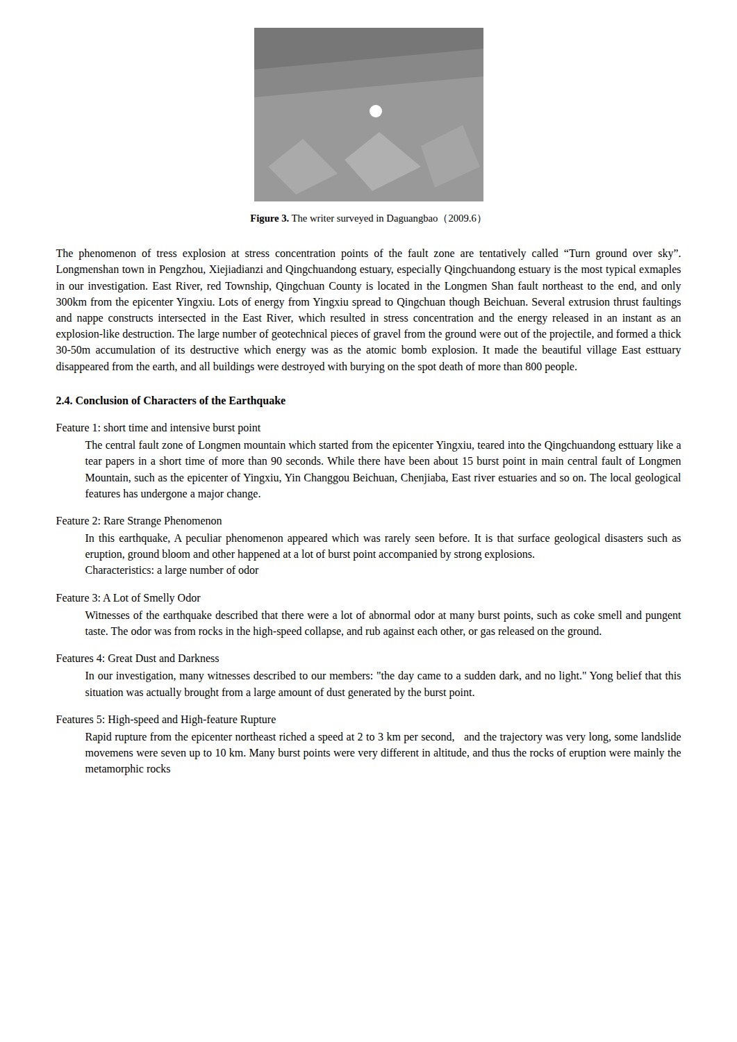Figure 3. The writer surveyed in Daguangbao（2009.6）
The phenomenon of tress explosion at stress concentration points of the fault zone are tentatively called “Turn ground over sky”. Longmenshan town in Pengzhou, Xiejiadianzi and Qingchuandong estuary, especially Qingchuandong estuary is the most typical exmaples in our investigation. East River, red Township, Qingchuan County is located in the Longmen Shan fault northeast to the end, and only 300km from the epicenter Yingxiu. Lots of energy from Yingxiu spread to Qingchuan though Beichuan. Several extrusion thrust faultings and nappe constructs intersected in the East River, which resulted in stress concentration and the energy released in an instant as an explosion-like destruction. The large number of geotechnical pieces of gravel from the ground were out of the projectile, and formed a thick 30-50m accumulation of its destructive which energy was as the atomic bomb explosion. It made the beautiful village East esttuary disappeared from the earth, and all buildings were destroyed with burying on the spot death of more than 800 people.
2.4. Conclusion of Characters of the Earthquake
Feature 1: short time and intensive burst point
The central fault zone of Longmen mountain which started from the epicenter Yingxiu, teared into the Qingchuandong esttuary like a tear papers in a short time of more than 90 seconds. While there have been about 15 burst point in main central fault of Longmen Mountain, such as the epicenter of Yingxiu, Yin Changgou Beichuan, Chenjiaba, East river estuaries and so on. The local geological features has undergone a major change.
Feature 2: Rare Strange Phenomenon
In this earthquake, A peculiar phenomenon appeared which was rarely seen before. It is that surface geological disasters such as eruption, ground bloom and other happened at a lot of burst point accompanied by strong explosions.
Characteristics: a large number of odor
Feature 3: A Lot of Smelly Odor
Witnesses of the earthquake described that there were a lot of abnormal odor at many burst points, such as coke smell and pungent taste. The odor was from rocks in the high-speed collapse, and rub against each other, or gas released on the ground.
Features 4: Great Dust and Darkness
In our investigation, many witnesses described to our members: "the day came to a sudden dark, and no light." Yong belief that this situation was actually brought from a large amount of dust generated by the burst point.
Features 5: High-speed and High-feature Rupture
Rapid rupture from the epicenter northeast riched a speed at 2 to 3 km per second, and the trajectory was very long, some landslide movemens were seven up to 10 km. Many burst points were very different in altitude, and thus the rocks of eruption were mainly the metamorphic rocks